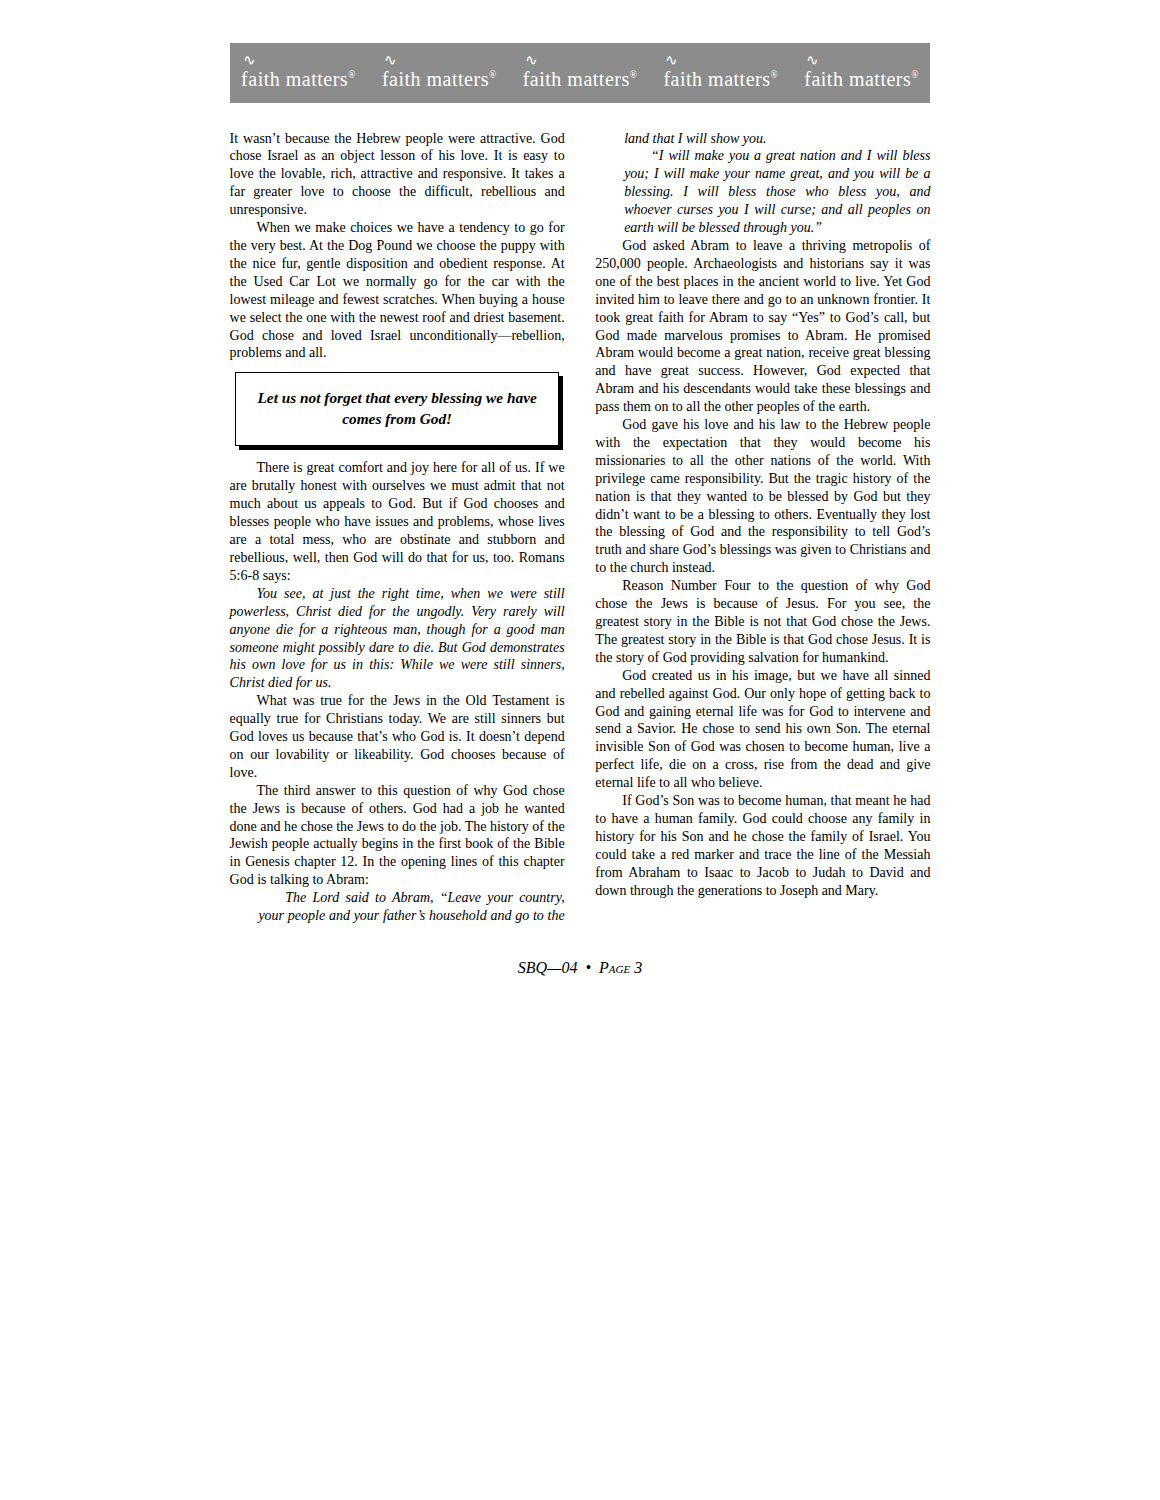∿faith matters®
∿faith matters®
∿faith matters®
∿faith matters®
∿faith matters®
It wasn’t because the Hebrew people were attractive. God chose Israel as an object lesson of his love. It is easy to love the lovable, rich, attractive and responsive. It takes a far greater love to choose the difficult, rebellious and unresponsive.
When we make choices we have a tendency to go for the very best. At the Dog Pound we choose the puppy with the nice fur, gentle disposition and obedient response. At the Used Car Lot we normally go for the car with the lowest mileage and fewest scratches. When buying a house we select the one with the newest roof and driest basement. God chose and loved Israel unconditionally—rebellion, problems and all.
Let us not forget that every blessing we have comes from God!
There is great comfort and joy here for all of us. If we are brutally honest with ourselves we must admit that not much about us appeals to God. But if God chooses and blesses people who have issues and problems, whose lives are a total mess, who are obstinate and stubborn and rebellious, well, then God will do that for us, too. Romans 5:6-8 says:
You see, at just the right time, when we were still powerless, Christ died for the ungodly. Very rarely will anyone die for a righteous man, though for a good man someone might possibly dare to die. But God demonstrates his own love for us in this: While we were still sinners, Christ died for us.
What was true for the Jews in the Old Testament is equally true for Christians today. We are still sinners but God loves us because that’s who God is. It doesn’t depend on our lovability or likeability. God chooses because of love.
The third answer to this question of why God chose the Jews is because of others. God had a job he wanted done and he chose the Jews to do the job. The history of the Jewish people actually begins in the first book of the Bible in Genesis chapter 12. In the opening lines of this chapter God is talking to Abram:
The Lord said to Abram, “Leave your country, your people and your father’s household and go to the land that I will show you.
“I will make you a great nation and I will bless you; I will make your name great, and you will be a blessing. I will bless those who bless you, and whoever curses you I will curse; and all peoples on earth will be blessed through you.”
God asked Abram to leave a thriving metropolis of 250,000 people. Archaeologists and historians say it was one of the best places in the ancient world to live. Yet God invited him to leave there and go to an unknown frontier. It took great faith for Abram to say “Yes” to God’s call, but God made marvelous promises to Abram. He promised Abram would become a great nation, receive great blessing and have great success. However, God expected that Abram and his descendants would take these blessings and pass them on to all the other peoples of the earth.
God gave his love and his law to the Hebrew people with the expectation that they would become his missionaries to all the other nations of the world. With privilege came responsibility. But the tragic history of the nation is that they wanted to be blessed by God but they didn’t want to be a blessing to others. Eventually they lost the blessing of God and the responsibility to tell God’s truth and share God’s blessings was given to Christians and to the church instead.
Reason Number Four to the question of why God chose the Jews is because of Jesus. For you see, the greatest story in the Bible is not that God chose the Jews. The greatest story in the Bible is that God chose Jesus. It is the story of God providing salvation for humankind.
God created us in his image, but we have all sinned and rebelled against God. Our only hope of getting back to God and gaining eternal life was for God to intervene and send a Savior. He chose to send his own Son. The eternal invisible Son of God was chosen to become human, live a perfect life, die on a cross, rise from the dead and give eternal life to all who believe.
If God’s Son was to become human, that meant he had to have a human family. God could choose any family in history for his Son and he chose the family of Israel. You could take a red marker and trace the line of the Messiah from Abraham to Isaac to Jacob to Judah to David and down through the generations to Joseph and Mary.
SBQ—04 • Page 3